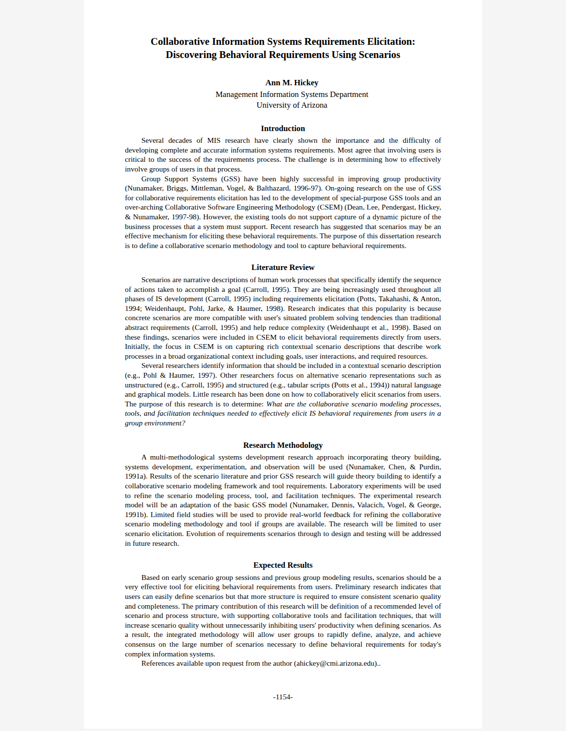Collaborative Information Systems Requirements Elicitation:
Discovering Behavioral Requirements Using Scenarios
Ann M. Hickey
Management Information Systems Department
University of Arizona
Introduction
Several decades of MIS research have clearly shown the importance and the difficulty of developing complete and accurate information systems requirements. Most agree that involving users is critical to the success of the requirements process. The challenge is in determining how to effectively involve groups of users in that process.
Group Support Systems (GSS) have been highly successful in improving group productivity (Nunamaker, Briggs, Mittleman, Vogel, & Balthazard, 1996-97). On-going research on the use of GSS for collaborative requirements elicitation has led to the development of special-purpose GSS tools and an over-arching Collaborative Software Engineering Methodology (CSEM) (Dean, Lee, Pendergast, Hickey, & Nunamaker, 1997-98). However, the existing tools do not support capture of a dynamic picture of the business processes that a system must support. Recent research has suggested that scenarios may be an effective mechanism for eliciting these behavioral requirements. The purpose of this dissertation research is to define a collaborative scenario methodology and tool to capture behavioral requirements.
Literature Review
Scenarios are narrative descriptions of human work processes that specifically identify the sequence of actions taken to accomplish a goal (Carroll, 1995). They are being increasingly used throughout all phases of IS development (Carroll, 1995) including requirements elicitation (Potts, Takahashi, & Anton, 1994; Weidenhaupt, Pohl, Jarke, & Haumer, 1998). Research indicates that this popularity is because concrete scenarios are more compatible with user's situated problem solving tendencies than traditional abstract requirements (Carroll, 1995) and help reduce complexity (Weidenhaupt et al., 1998). Based on these findings, scenarios were included in CSEM to elicit behavioral requirements directly from users. Initially, the focus in CSEM is on capturing rich contextual scenario descriptions that describe work processes in a broad organizational context including goals, user interactions, and required resources.
Several researchers identify information that should be included in a contextual scenario description (e.g., Pohl & Haumer, 1997). Other researchers focus on alternative scenario representations such as unstructured (e.g., Carroll, 1995) and structured (e.g., tabular scripts (Potts et al., 1994)) natural language and graphical models. Little research has been done on how to collaboratively elicit scenarios from users. The purpose of this research is to determine: What are the collaborative scenario modeling processes, tools, and facilitation techniques needed to effectively elicit IS behavioral requirements from users in a group environment?
Research Methodology
A multi-methodological systems development research approach incorporating theory building, systems development, experimentation, and observation will be used (Nunamaker, Chen, & Purdin, 1991a). Results of the scenario literature and prior GSS research will guide theory building to identify a collaborative scenario modeling framework and tool requirements. Laboratory experiments will be used to refine the scenario modeling process, tool, and facilitation techniques. The experimental research model will be an adaptation of the basic GSS model (Nunamaker, Dennis, Valacich, Vogel, & George, 1991b). Limited field studies will be used to provide real-world feedback for refining the collaborative scenario modeling methodology and tool if groups are available. The research will be limited to user scenario elicitation. Evolution of requirements scenarios through to design and testing will be addressed in future research.
Expected Results
Based on early scenario group sessions and previous group modeling results, scenarios should be a very effective tool for eliciting behavioral requirements from users. Preliminary research indicates that users can easily define scenarios but that more structure is required to ensure consistent scenario quality and completeness. The primary contribution of this research will be definition of a recommended level of scenario and process structure, with supporting collaborative tools and facilitation techniques, that will increase scenario quality without unnecessarily inhibiting users' productivity when defining scenarios. As a result, the integrated methodology will allow user groups to rapidly define, analyze, and achieve consensus on the large number of scenarios necessary to define behavioral requirements for today's complex information systems.
References available upon request from the author (ahickey@cmi.arizona.edu)..
-1154-